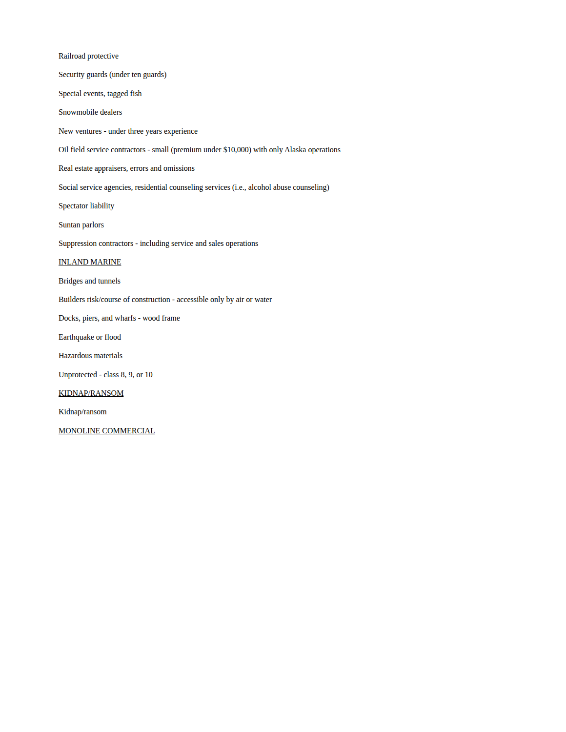Railroad protective
Security guards (under ten guards)
Special events, tagged fish
Snowmobile dealers
New ventures - under three years experience
Oil field service contractors - small (premium under $10,000) with only Alaska operations
Real estate appraisers, errors and omissions
Social service agencies, residential counseling services (i.e., alcohol abuse counseling)
Spectator liability
Suntan parlors
Suppression contractors - including service and sales operations
INLAND MARINE
Bridges and tunnels
Builders risk/course of construction - accessible only by air or water
Docks, piers, and wharfs - wood frame
Earthquake or flood
Hazardous materials
Unprotected - class 8, 9, or 10
KIDNAP/RANSOM
Kidnap/ransom
MONOLINE COMMERCIAL